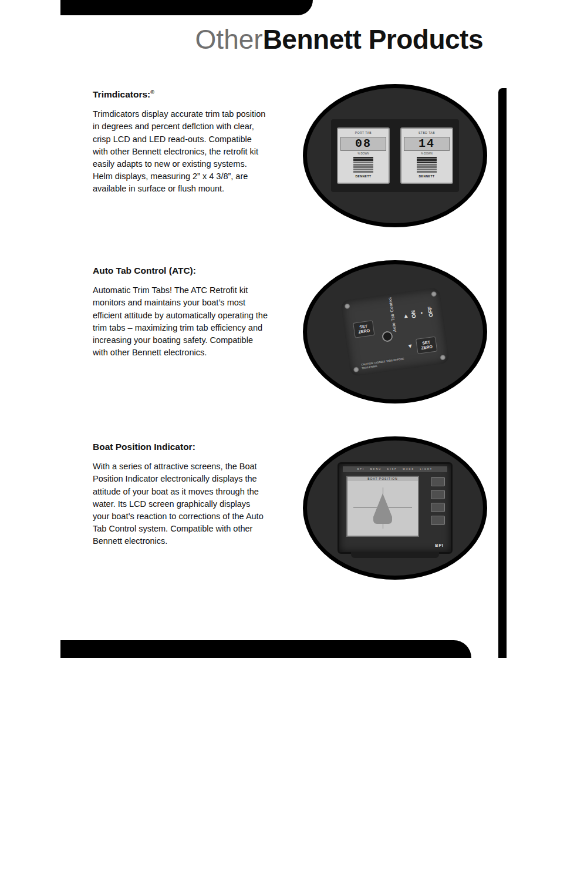Other Bennett Products
Trimdicators:®
Trimdicators display accurate trim tab position in degrees and percent deflction with clear, crisp LCD and LED read-outs. Compatible with other Bennett electronics, the retrofit kit easily adapts to new or existing systems. Helm displays, measuring 2” x 4 3/8”, are available in surface or flush mount.
PORT TAB
08
% DOWN
BENNETT
STBD TAB
14
% DOWN
BENNETT
Auto Tab Control (ATC):
Automatic Trim Tabs! The ATC Retrofit kit monitors and maintains your boat’s most efficient attitude by automatically operating the trim tabs – maximizing trim tab efficiency and increasing your boating safety. Compatible with other Bennett electronics.
Auto Tab Control
ON
•
OFF
SET
ZERO
SET
ZERO
▲
▼
CAUTION: DISABLE TABS BEFORE TRAILERING
Boat Position Indicator:
With a series of attractive screens, the Boat Position Indicator electronically displays the attitude of your boat as it moves through the water. Its LCD screen graphically displays your boat’s reaction to corrections of the Auto Tab Control system. Compatible with other Bennett electronics.
BPI MENU DISP MODE LIGHT
BOAT POSITION
BPI